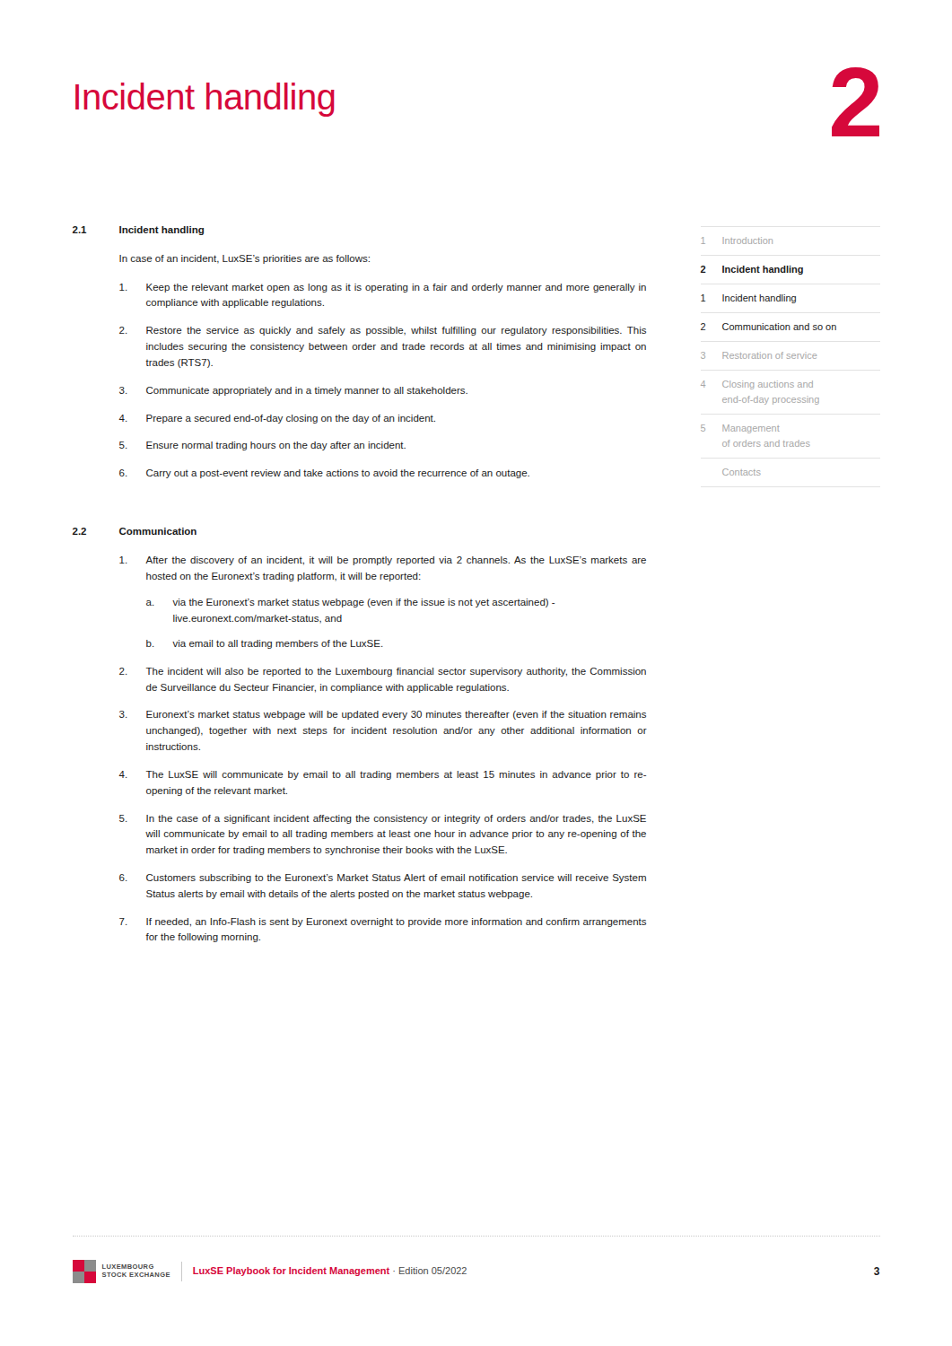Incident handling
2
2.1
Incident handling
In case of an incident, LuxSE’s priorities are as follows:
Keep the relevant market open as long as it is operating in a fair and orderly manner and more generally in compliance with applicable regulations.
Restore the service as quickly and safely as possible, whilst fulfilling our regulatory responsibilities. This includes securing the consistency between order and trade records at all times and minimising impact on trades (RTS7).
Communicate appropriately and in a timely manner to all stakeholders.
Prepare a secured end-of-day closing on the day of an incident.
Ensure normal trading hours on the day after an incident.
Carry out a post-event review and take actions to avoid the recurrence of an outage.
2.2
Communication
After the discovery of an incident, it will be promptly reported via 2 channels. As the LuxSE’s markets are hosted on the Euronext’s trading platform, it will be reported:
via the Euronext’s market status webpage (even if the issue is not yet ascertained) - live.euronext.com/market-status, and
via email to all trading members of the LuxSE.
The incident will also be reported to the Luxembourg financial sector supervisory authority, the Commission de Surveillance du Secteur Financier, in compliance with applicable regulations.
Euronext’s market status webpage will be updated every 30 minutes thereafter (even if the situation remains unchanged), together with next steps for incident resolution and/or any other additional information or instructions.
The LuxSE will communicate by email to all trading members at least 15 minutes in advance prior to re-opening of the relevant market.
In the case of a significant incident affecting the consistency or integrity of orders and/or trades, the LuxSE will communicate by email to all trading members at least one hour in advance prior to any re-opening of the market in order for trading members to synchronise their books with the LuxSE.
Customers subscribing to the Euronext’s Market Status Alert of email notification service will receive System Status alerts by email with details of the alerts posted on the market status webpage.
If needed, an Info-Flash is sent by Euronext overnight to provide more information and confirm arrangements for the following morning.
1 Introduction
2 Incident handling
1 Incident handling
2 Communication and so on
3 Restoration of service
4 Closing auctions and
end-of-day processing
5 Management
of orders and trades
Contacts
LUXEMBOURG
STOCK EXCHANGE
LuxSE Playbook for Incident Management · Edition 05/2022
3